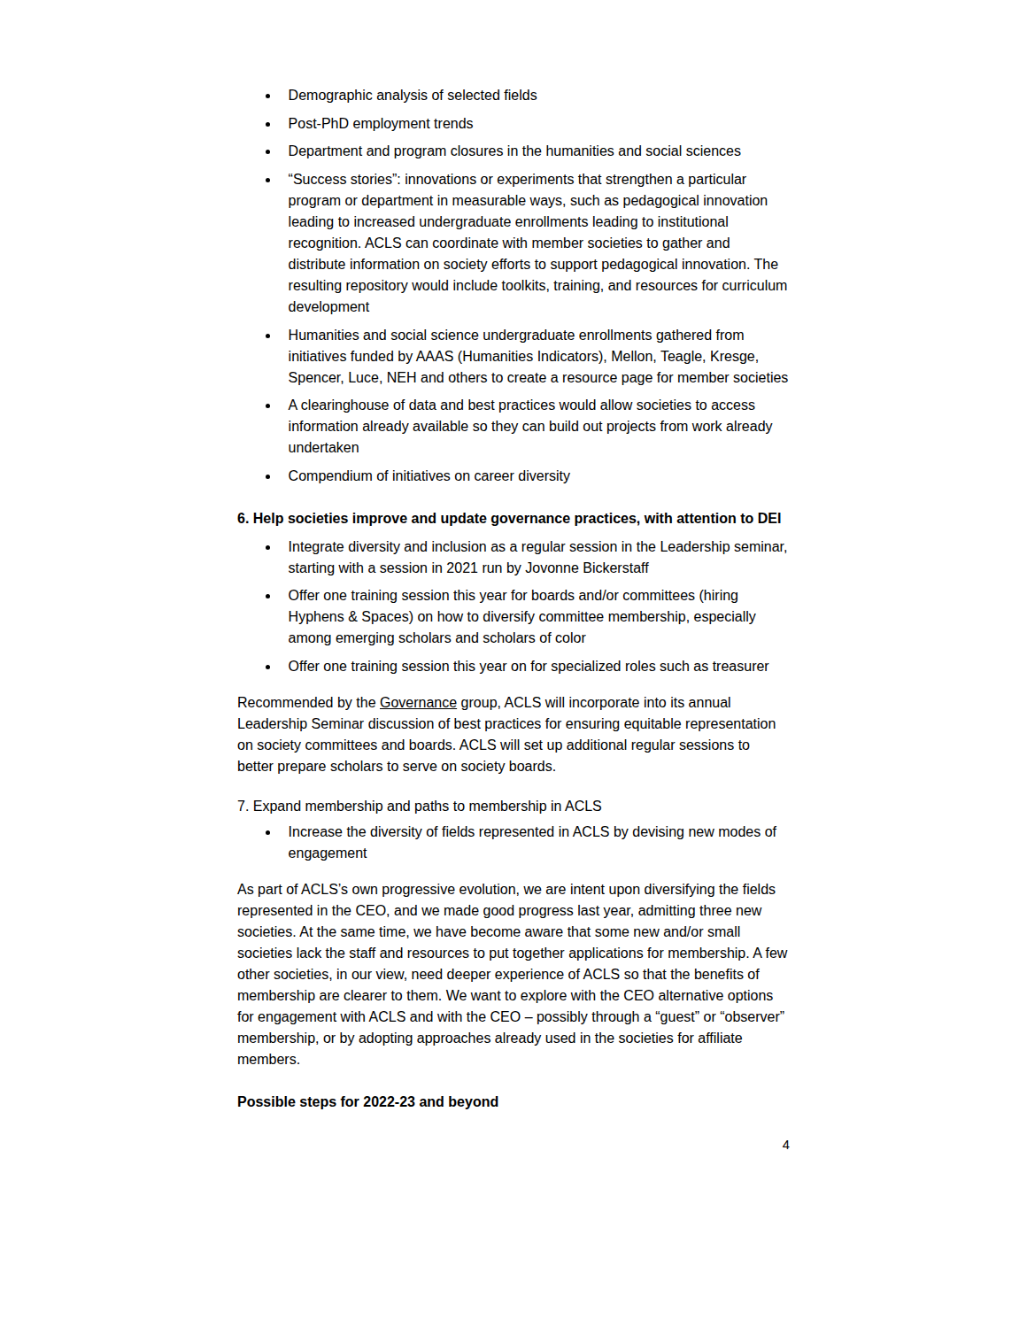Demographic analysis of selected fields
Post-PhD employment trends
Department and program closures in the humanities and social sciences
“Success stories”: innovations or experiments that strengthen a particular program or department in measurable ways, such as pedagogical innovation leading to increased undergraduate enrollments leading to institutional recognition. ACLS can coordinate with member societies to gather and distribute information on society efforts to support pedagogical innovation. The resulting repository would include toolkits, training, and resources for curriculum development
Humanities and social science undergraduate enrollments gathered from initiatives funded by AAAS (Humanities Indicators), Mellon, Teagle, Kresge, Spencer, Luce, NEH and others to create a resource page for member societies
A clearinghouse of data and best practices would allow societies to access information already available so they can build out projects from work already undertaken
Compendium of initiatives on career diversity
6. Help societies improve and update governance practices, with attention to DEI
Integrate diversity and inclusion as a regular session in the Leadership seminar, starting with a session in 2021 run by Jovonne Bickerstaff
Offer one training session this year for boards and/or committees (hiring Hyphens & Spaces) on how to diversify committee membership, especially among emerging scholars and scholars of color
Offer one training session this year on for specialized roles such as treasurer
Recommended by the Governance group, ACLS will incorporate into its annual Leadership Seminar discussion of best practices for ensuring equitable representation on society committees and boards. ACLS will set up additional regular sessions to better prepare scholars to serve on society boards.
7. Expand membership and paths to membership in ACLS
Increase the diversity of fields represented in ACLS by devising new modes of engagement
As part of ACLS’s own progressive evolution, we are intent upon diversifying the fields represented in the CEO, and we made good progress last year, admitting three new societies. At the same time, we have become aware that some new and/or small societies lack the staff and resources to put together applications for membership. A few other societies, in our view, need deeper experience of ACLS so that the benefits of membership are clearer to them. We want to explore with the CEO alternative options for engagement with ACLS and with the CEO – possibly through a “guest” or “observer” membership, or by adopting approaches already used in the societies for affiliate members.
Possible steps for 2022-23 and beyond
4